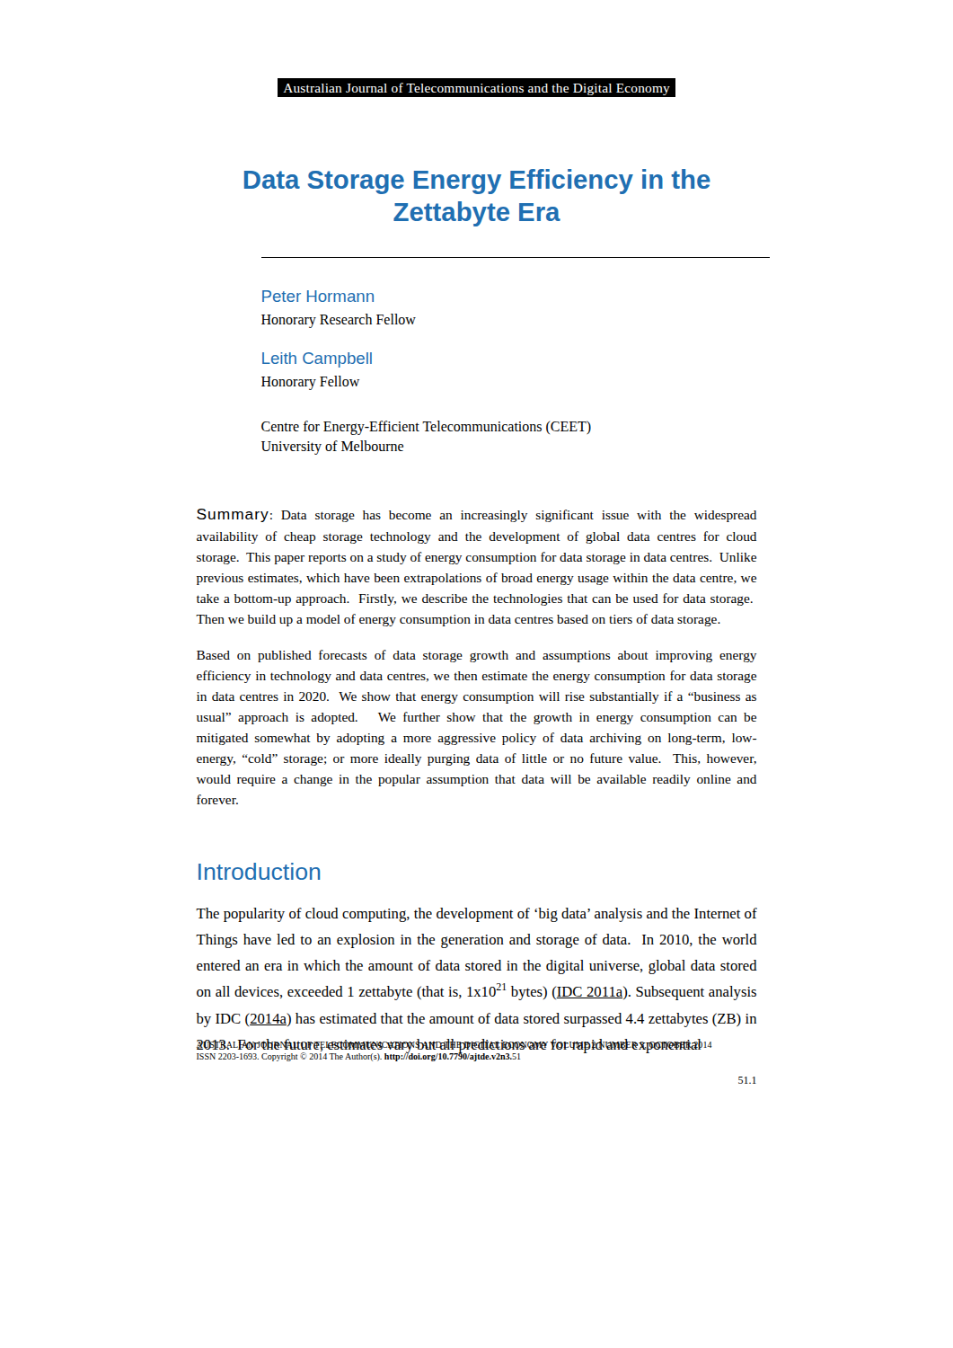Australian Journal of Telecommunications and the Digital Economy
Data Storage Energy Efficiency in the Zettabyte Era
Peter Hormann
Honorary Research Fellow
Leith Campbell
Honorary Fellow
Centre for Energy-Efficient Telecommunications (CEET)
University of Melbourne
Summary: Data storage has become an increasingly significant issue with the widespread availability of cheap storage technology and the development of global data centres for cloud storage. This paper reports on a study of energy consumption for data storage in data centres. Unlike previous estimates, which have been extrapolations of broad energy usage within the data centre, we take a bottom-up approach. Firstly, we describe the technologies that can be used for data storage. Then we build up a model of energy consumption in data centres based on tiers of data storage.
Based on published forecasts of data storage growth and assumptions about improving energy efficiency in technology and data centres, we then estimate the energy consumption for data storage in data centres in 2020. We show that energy consumption will rise substantially if a “business as usual” approach is adopted. We further show that the growth in energy consumption can be mitigated somewhat by adopting a more aggressive policy of data archiving on long-term, low-energy, “cold” storage; or more ideally purging data of little or no future value. This, however, would require a change in the popular assumption that data will be available readily online and forever.
Introduction
The popularity of cloud computing, the development of ‘big data’ analysis and the Internet of Things have led to an explosion in the generation and storage of data. In 2010, the world entered an era in which the amount of data stored in the digital universe, global data stored on all devices, exceeded 1 zettabyte (that is, 1x1021 bytes) (IDC 2011a). Subsequent analysis by IDC (2014a) has estimated that the amount of data stored surpassed 4.4 zettabytes (ZB) in 2013. For the future, estimates vary but all predictions are for rapid and exponential
AUSTRALIAN JOURNAL OF TELECOMMUNICATIONS AND THE DIGITAL ECONOMY VOLUME 2 NUMBER 3, OCTOBER 2014
ISSN 2203-1693. Copyright © 2014 The Author(s). http://doi.org/10.7790/ajtde.v2n3. 51
51.1